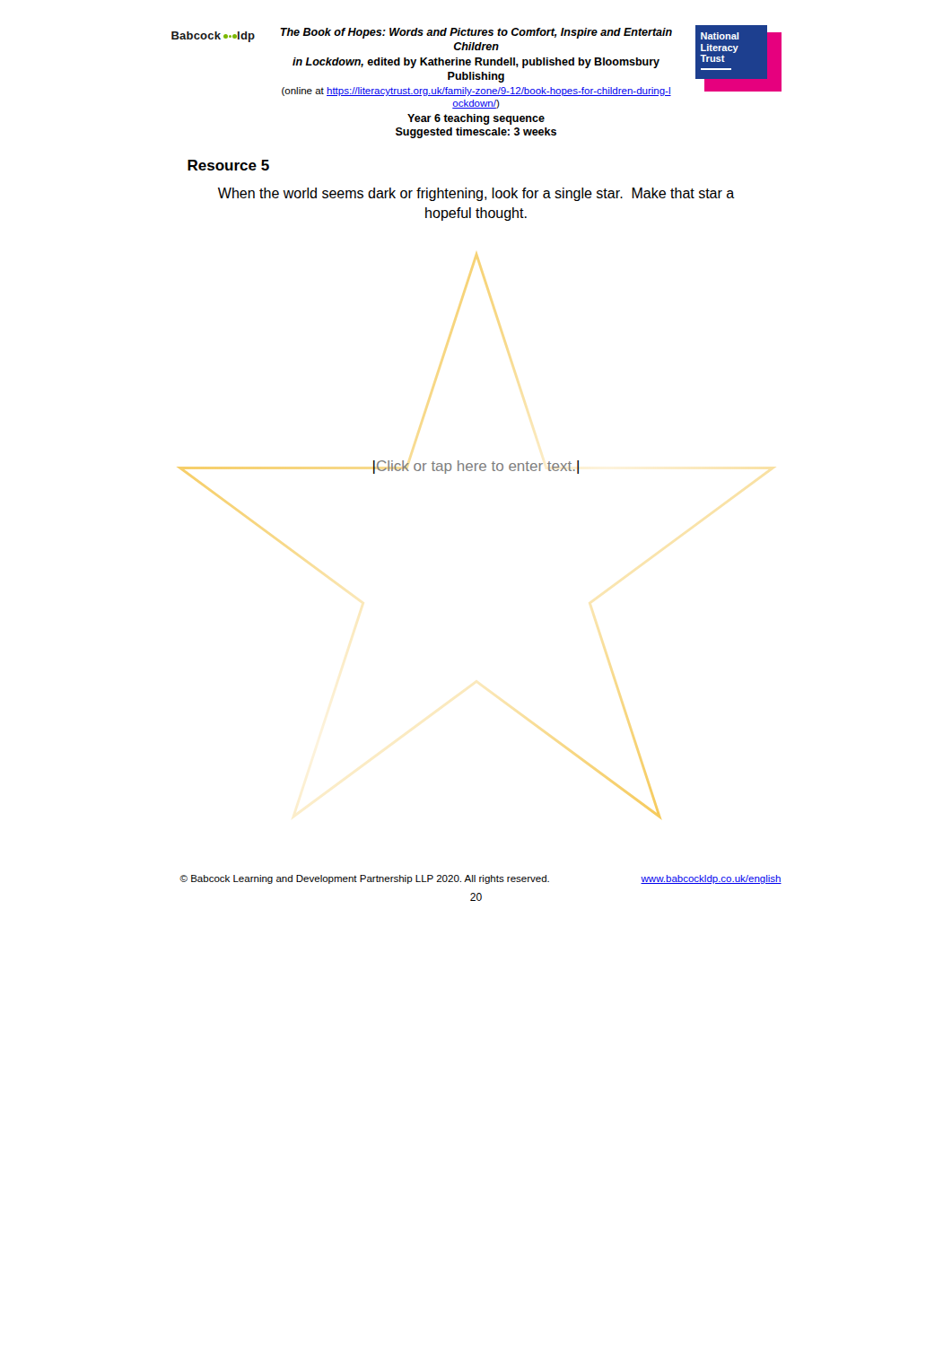Babcock ldp
National
Literacy
Trust
The Book of Hopes: Words and Pictures to Comfort, Inspire and Entertain Children
in Lockdown, edited by Katherine Rundell, published by Bloomsbury Publishing
(online at https://literacytrust.org.uk/family-zone/9-12/book-hopes-for-children-during-lockdown/)
Year 6 teaching sequence
Suggested timescale: 3 weeks
Resource 5
When the world seems dark or frightening, look for a single star. Make that star a hopeful thought.
|Click or tap here to enter text.|
© Babcock Learning and Development Partnership LLP 2020. All rights reserved. www.babcockldp.co.uk/english
20